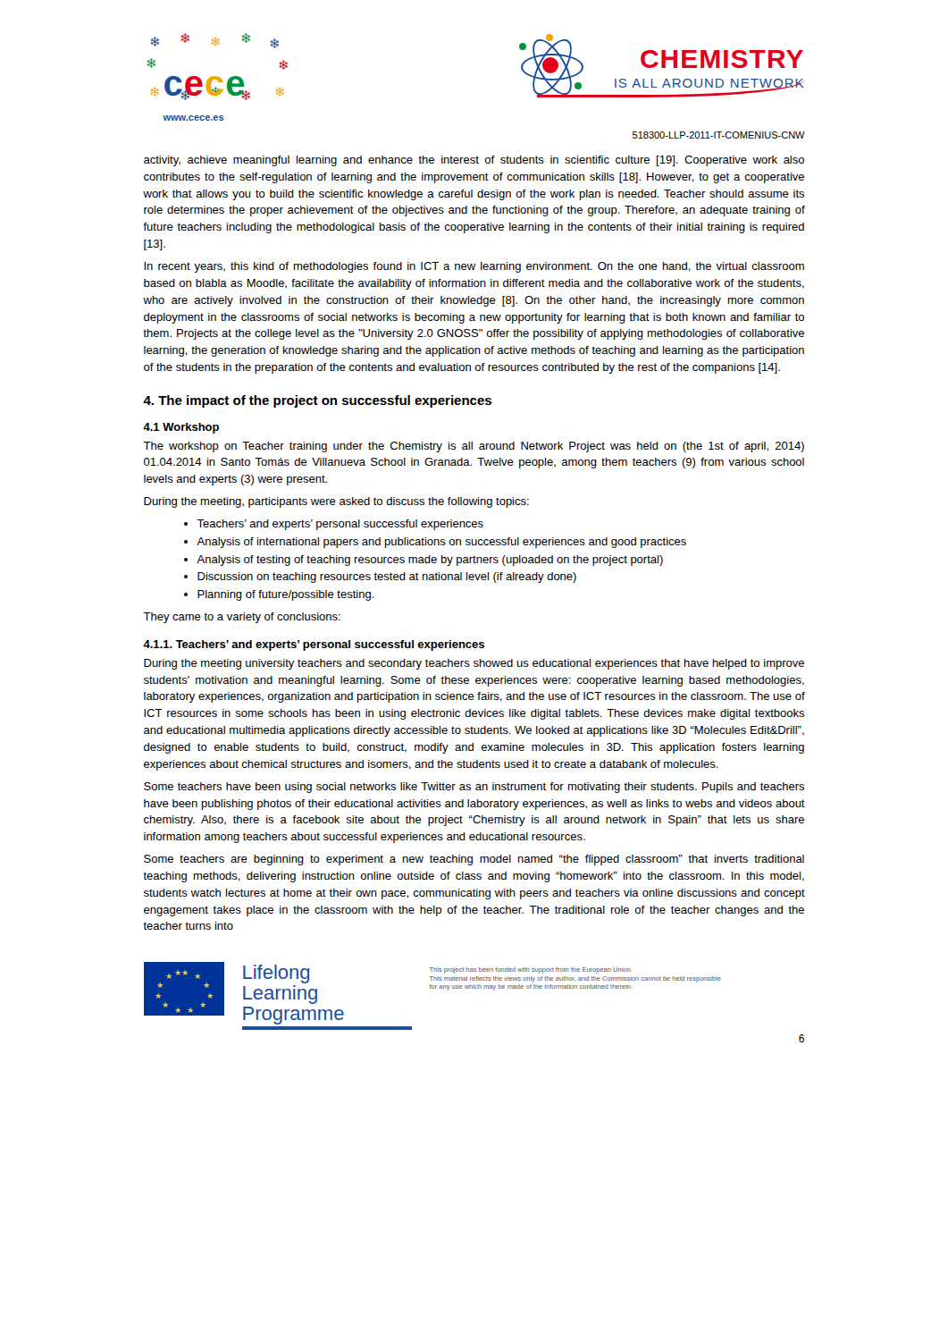❄ ❄ ❄ ❄ ❄ ❄ ❄ ❄ ❄ ❄ ❄ ❄
cece
www.cece.es
CHEMISTRY
IS ALL AROUND NETWORK
518300-LLP-2011-IT-COMENIUS-CNW
activity, achieve meaningful learning and enhance the interest of students in scientific culture [19]. Cooperative work also contributes to the self-regulation of learning and the improvement of communication skills [18]. However, to get a cooperative work that allows you to build the scientific knowledge a careful design of the work plan is needed. Teacher should assume its role determines the proper achievement of the objectives and the functioning of the group. Therefore, an adequate training of future teachers including the methodological basis of the cooperative learning in the contents of their initial training is required [13].
In recent years, this kind of methodologies found in ICT a new learning environment. On the one hand, the virtual classroom based on blabla as Moodle, facilitate the availability of information in different media and the collaborative work of the students, who are actively involved in the construction of their knowledge [8]. On the other hand, the increasingly more common deployment in the classrooms of social networks is becoming a new opportunity for learning that is both known and familiar to them. Projects at the college level as the "University 2.0 GNOSS" offer the possibility of applying methodologies of collaborative learning, the generation of knowledge sharing and the application of active methods of teaching and learning as the participation of the students in the preparation of the contents and evaluation of resources contributed by the rest of the companions [14].
4. The impact of the project on successful experiences
4.1 Workshop
The workshop on Teacher training under the Chemistry is all around Network Project was held on (the 1st of april, 2014) 01.04.2014 in Santo Tomás de Villanueva School in Granada. Twelve people, among them teachers (9) from various school levels and experts (3) were present.
During the meeting, participants were asked to discuss the following topics:
Teachers’ and experts’ personal successful experiences
Analysis of international papers and publications on successful experiences and good practices
Analysis of testing of teaching resources made by partners (uploaded on the project portal)
Discussion on teaching resources tested at national level (if already done)
Planning of future/possible testing.
They came to a variety of conclusions:
4.1.1. Teachers’ and experts’ personal successful experiences
During the meeting university teachers and secondary teachers showed us educational experiences that have helped to improve students' motivation and meaningful learning. Some of these experiences were: cooperative learning based methodologies, laboratory experiences, organization and participation in science fairs, and the use of ICT resources in the classroom. The use of ICT resources in some schools has been in using electronic devices like digital tablets. These devices make digital textbooks and educational multimedia applications directly accessible to students. We looked at applications like 3D “Molecules Edit&Drill”, designed to enable students to build, construct, modify and examine molecules in 3D. This application fosters learning experiences about chemical structures and isomers, and the students used it to create a databank of molecules.
Some teachers have been using social networks like Twitter as an instrument for motivating their students. Pupils and teachers have been publishing photos of their educational activities and laboratory experiences, as well as links to webs and videos about chemistry. Also, there is a facebook site about the project “Chemistry is all around network in Spain” that lets us share information among teachers about successful experiences and educational resources.
Some teachers are beginning to experiment a new teaching model named “the flipped classroom” that inverts traditional teaching methods, delivering instruction online outside of class and moving “homework” into the classroom. In this model, students watch lectures at home at their own pace, communicating with peers and teachers via online discussions and concept engagement takes place in the classroom with the help of the teacher. The traditional role of the teacher changes and the teacher turns into
★ ★ ★ ★ ★ ★ ★ ★ ★ ★ ★ ★
Lifelong Learning Programme
This project has been funded with support from the European Union.
This material reflects the views only of the author, and the Commission cannot be held responsible for any use which may be made of the information contained therein.
6